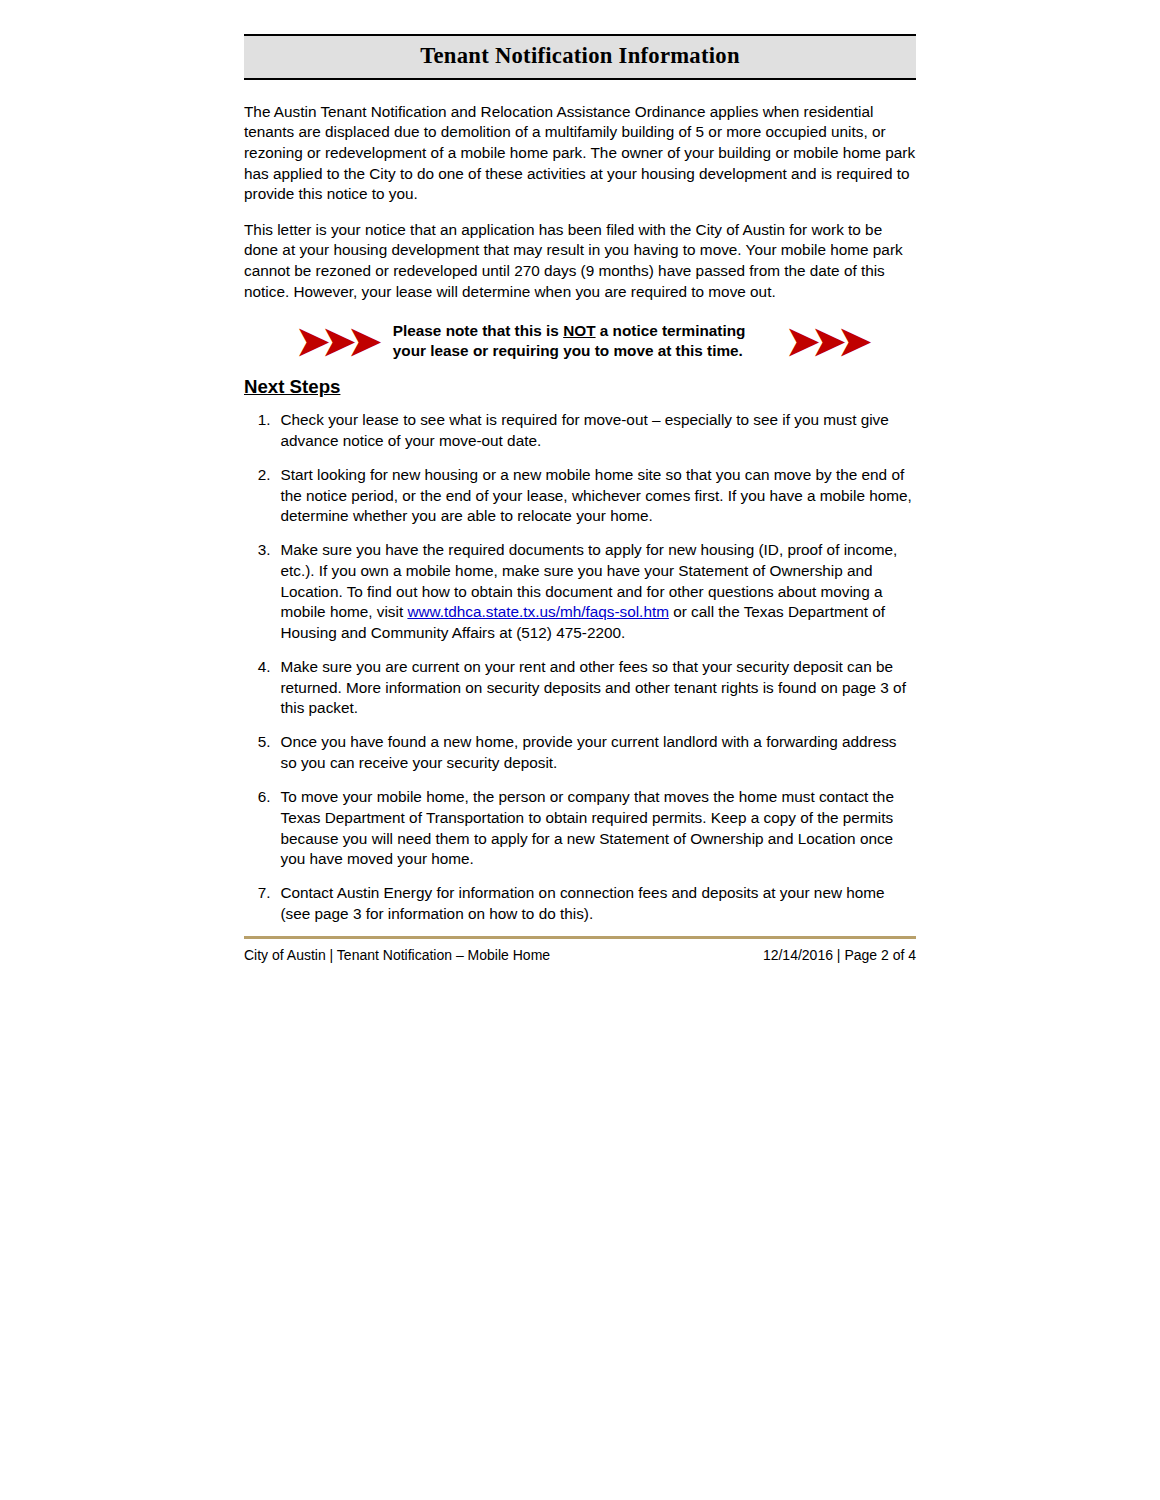Tenant Notification Information
The Austin Tenant Notification and Relocation Assistance Ordinance applies when residential tenants are displaced due to demolition of a multifamily building of 5 or more occupied units, or rezoning or redevelopment of a mobile home park. The owner of your building or mobile home park has applied to the City to do one of these activities at your housing development and is required to provide this notice to you.
This letter is your notice that an application has been filed with the City of Austin for work to be done at your housing development that may result in you having to move. Your mobile home park cannot be rezoned or redeveloped until 270 days (9 months) have passed from the date of this notice. However, your lease will determine when you are required to move out.
➤➤➤ Please note that this is NOT a notice terminating your lease or requiring you to move at this time. ➤➤➤
Next Steps
Check your lease to see what is required for move-out – especially to see if you must give advance notice of your move-out date.
Start looking for new housing or a new mobile home site so that you can move by the end of the notice period, or the end of your lease, whichever comes first. If you have a mobile home, determine whether you are able to relocate your home.
Make sure you have the required documents to apply for new housing (ID, proof of income, etc.). If you own a mobile home, make sure you have your Statement of Ownership and Location. To find out how to obtain this document and for other questions about moving a mobile home, visit www.tdhca.state.tx.us/mh/faqs-sol.htm or call the Texas Department of Housing and Community Affairs at (512) 475-2200.
Make sure you are current on your rent and other fees so that your security deposit can be returned. More information on security deposits and other tenant rights is found on page 3 of this packet.
Once you have found a new home, provide your current landlord with a forwarding address so you can receive your security deposit.
To move your mobile home, the person or company that moves the home must contact the Texas Department of Transportation to obtain required permits. Keep a copy of the permits because you will need them to apply for a new Statement of Ownership and Location once you have moved your home.
Contact Austin Energy for information on connection fees and deposits at your new home (see page 3 for information on how to do this).
City of Austin | Tenant Notification – Mobile Home 12/14/2016 | Page 2 of 4